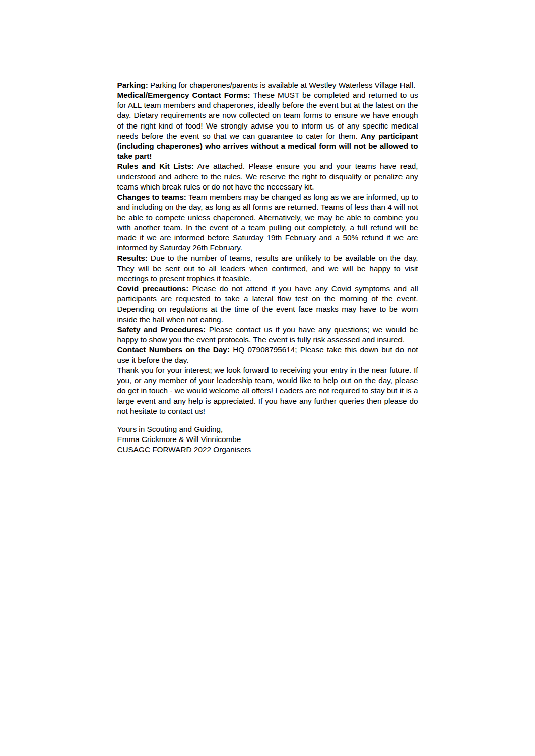Parking: Parking for chaperones/parents is available at Westley Waterless Village Hall.
Medical/Emergency Contact Forms: These MUST be completed and returned to us for ALL team members and chaperones, ideally before the event but at the latest on the day. Dietary requirements are now collected on team forms to ensure we have enough of the right kind of food! We strongly advise you to inform us of any specific medical needs before the event so that we can guarantee to cater for them. Any participant (including chaperones) who arrives without a medical form will not be allowed to take part!
Rules and Kit Lists: Are attached. Please ensure you and your teams have read, understood and adhere to the rules. We reserve the right to disqualify or penalize any teams which break rules or do not have the necessary kit.
Changes to teams: Team members may be changed as long as we are informed, up to and including on the day, as long as all forms are returned. Teams of less than 4 will not be able to compete unless chaperoned. Alternatively, we may be able to combine you with another team. In the event of a team pulling out completely, a full refund will be made if we are informed before Saturday 19th February and a 50% refund if we are informed by Saturday 26th February.
Results: Due to the number of teams, results are unlikely to be available on the day. They will be sent out to all leaders when confirmed, and we will be happy to visit meetings to present trophies if feasible.
Covid precautions: Please do not attend if you have any Covid symptoms and all participants are requested to take a lateral flow test on the morning of the event. Depending on regulations at the time of the event face masks may have to be worn inside the hall when not eating.
Safety and Procedures: Please contact us if you have any questions; we would be happy to show you the event protocols. The event is fully risk assessed and insured.
Contact Numbers on the Day: HQ 07908795614; Please take this down but do not use it before the day.
Thank you for your interest; we look forward to receiving your entry in the near future. If you, or any member of your leadership team, would like to help out on the day, please do get in touch - we would welcome all offers! Leaders are not required to stay but it is a large event and any help is appreciated. If you have any further queries then please do not hesitate to contact us!
Yours in Scouting and Guiding,
Emma Crickmore & Will Vinnicombe
CUSAGC FORWARD 2022 Organisers